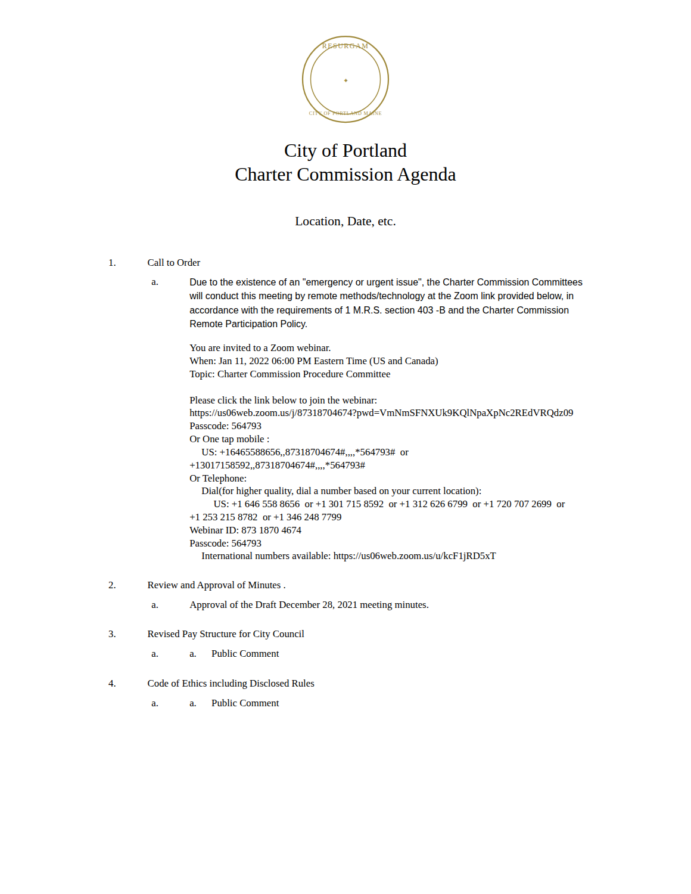City of Portland
Charter Commission Agenda
Location, Date, etc.
Call to Order
Due to the existence of an "emergency or urgent issue", the Charter Commission Committees will conduct this meeting by remote methods/technology at the Zoom link provided below, in accordance with the requirements of 1 M.R.S. section 403 -B and the Charter Commission Remote Participation Policy.
You are invited to a Zoom webinar. When: Jan 11, 2022 06:00 PM Eastern Time (US and Canada) Topic: Charter Commission Procedure Committee Please click the link below to join the webinar: https://us06web.zoom.us/j/87318704674?pwd=VmNmSFNXUk9KQlNpaXpNc2REdVRQdz09 Passcode: 564793 Or One tap mobile : US: +16465588656,,87318704674#,,,,*564793# or +13017158592,,87318704674#,,,,*564793# Or Telephone: Dial(for higher quality, dial a number based on your current location): US: +1 646 558 8656 or +1 301 715 8592 or +1 312 626 6799 or +1 720 707 2699 or +1 253 215 8782 or +1 346 248 7799 Webinar ID: 873 1870 4674 Passcode: 564793 International numbers available: https://us06web.zoom.us/u/kcF1jRD5xT
Review and Approval of Minutes .
Approval of the Draft December 28, 2021 meeting minutes.
Revised Pay Structure for City Council
a. Public Comment
Code of Ethics including Disclosed Rules
a. Public Comment